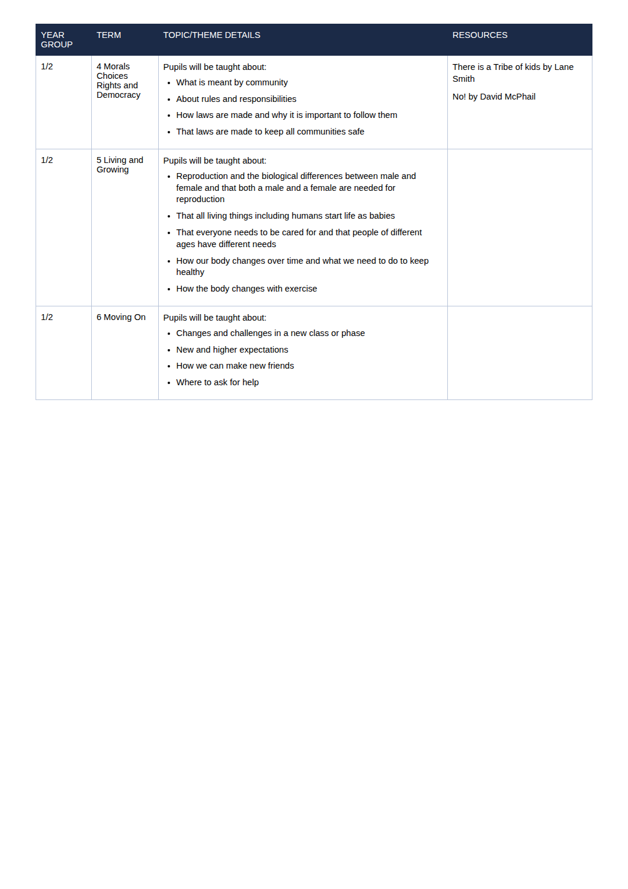| YEAR GROUP | TERM | TOPIC/THEME DETAILS | RESOURCES |
| --- | --- | --- | --- |
| 1/2 | 4 Morals Choices Rights and Democracy | Pupils will be taught about: What is meant by community About rules and responsibilities How laws are made and why it is important to follow them That laws are made to keep all communities safe | There is a Tribe of kids by Lane Smith No! by David McPhail |
| 1/2 | 5 Living and Growing | Pupils will be taught about: Reproduction and the biological differences between male and female and that both a male and a female are needed for reproduction That all living things including humans start life as babies That everyone needs to be cared for and that people of different ages have different needs How our body changes over time and what we need to do to keep healthy How the body changes with exercise | |
| 1/2 | 6 Moving On | Pupils will be taught about: Changes and challenges in a new class or phase New and higher expectations How we can make new friends Where to ask for help | |